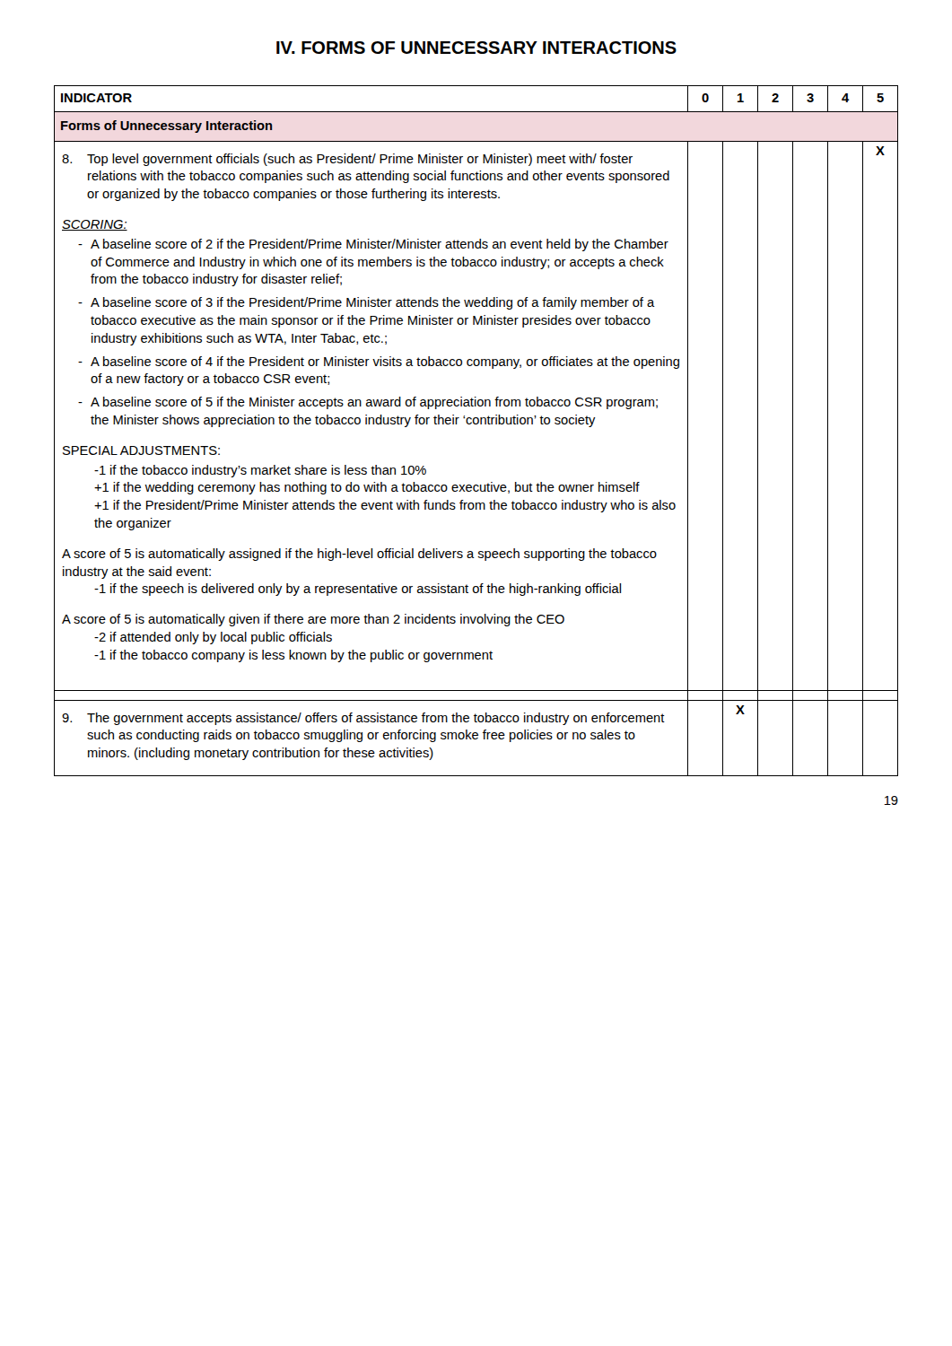IV. FORMS OF UNNECESSARY INTERACTIONS
| INDICATOR | 0 | 1 | 2 | 3 | 4 | 5 |
| --- | --- | --- | --- | --- | --- | --- |
| Forms of Unnecessary Interaction |
| 8. Top level government officials (such as President/ Prime Minister or Minister) meet with/ foster relations with the tobacco companies such as attending social functions and other events sponsored or organized by the tobacco companies or those furthering its interests. SCORING: A baseline score of 2 if the President/Prime Minister/Minister attends an event held by the Chamber of Commerce and Industry in which one of its members is the tobacco industry; or accepts a check from the tobacco industry for disaster relief; A baseline score of 3 if the President/Prime Minister attends the wedding of a family member of a tobacco executive as the main sponsor or if the Prime Minister or Minister presides over tobacco industry exhibitions such as WTA, Inter Tabac, etc.; A baseline score of 4 if the President or Minister visits a tobacco company, or officiates at the opening of a new factory or a tobacco CSR event; A baseline score of 5 if the Minister accepts an award of appreciation from tobacco CSR program; the Minister shows appreciation to the tobacco industry for their ‘contribution’ to society SPECIAL ADJUSTMENTS: -1 if the tobacco industry’s market share is less than 10% +1 if the wedding ceremony has nothing to do with a tobacco executive, but the owner himself +1 if the President/Prime Minister attends the event with funds from the tobacco industry who is also the organizer A score of 5 is automatically assigned if the high-level official delivers a speech supporting the tobacco industry at the said event: -1 if the speech is delivered only by a representative or assistant of the high-ranking official A score of 5 is automatically given if there are more than 2 incidents involving the CEO -2 if attended only by local public officials -1 if the tobacco company is less known by the public or government | | | | | | X |
| 9. The government accepts assistance/ offers of assistance from the tobacco industry on enforcement such as conducting raids on tobacco smuggling or enforcing smoke free policies or no sales to minors. (including monetary contribution for these activities) | | X | | | | |
19